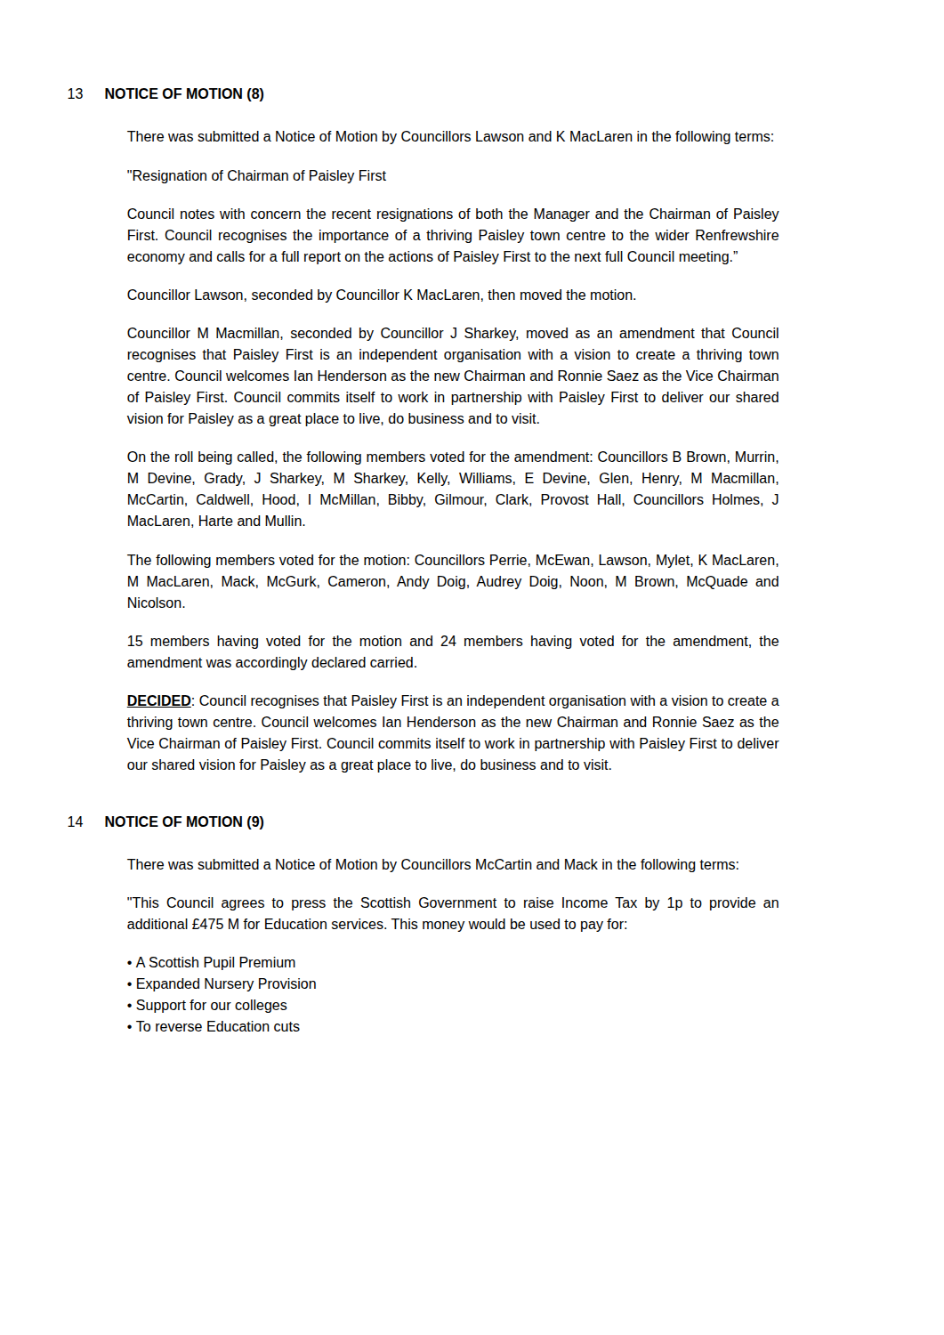13
NOTICE OF MOTION (8)
There was submitted a Notice of Motion by Councillors Lawson and K MacLaren in the following terms:
"Resignation of Chairman of Paisley First
Council notes with concern the recent resignations of both the Manager and the Chairman of Paisley First. Council recognises the importance of a thriving Paisley town centre to the wider Renfrewshire economy and calls for a full report on the actions of Paisley First to the next full Council meeting.”
Councillor Lawson, seconded by Councillor K MacLaren, then moved the motion.
Councillor M Macmillan, seconded by Councillor J Sharkey, moved as an amendment that Council recognises that Paisley First is an independent organisation with a vision to create a thriving town centre. Council welcomes Ian Henderson as the new Chairman and Ronnie Saez as the Vice Chairman of Paisley First. Council commits itself to work in partnership with Paisley First to deliver our shared vision for Paisley as a great place to live, do business and to visit.
On the roll being called, the following members voted for the amendment: Councillors B Brown, Murrin, M Devine, Grady, J Sharkey, M Sharkey, Kelly, Williams, E Devine, Glen, Henry, M Macmillan, McCartin, Caldwell, Hood, I McMillan, Bibby, Gilmour, Clark, Provost Hall, Councillors Holmes, J MacLaren, Harte and Mullin.
The following members voted for the motion: Councillors Perrie, McEwan, Lawson, Mylet, K MacLaren, M MacLaren, Mack, McGurk, Cameron, Andy Doig, Audrey Doig, Noon, M Brown, McQuade and Nicolson.
15 members having voted for the motion and 24 members having voted for the amendment, the amendment was accordingly declared carried.
DECIDED: Council recognises that Paisley First is an independent organisation with a vision to create a thriving town centre. Council welcomes Ian Henderson as the new Chairman and Ronnie Saez as the Vice Chairman of Paisley First. Council commits itself to work in partnership with Paisley First to deliver our shared vision for Paisley as a great place to live, do business and to visit.
14
NOTICE OF MOTION (9)
There was submitted a Notice of Motion by Councillors McCartin and Mack in the following terms:
"This Council agrees to press the Scottish Government to raise Income Tax by 1p to provide an additional £475 M for Education services. This money would be used to pay for:
A Scottish Pupil Premium
Expanded Nursery Provision
Support for our colleges
To reverse Education cuts